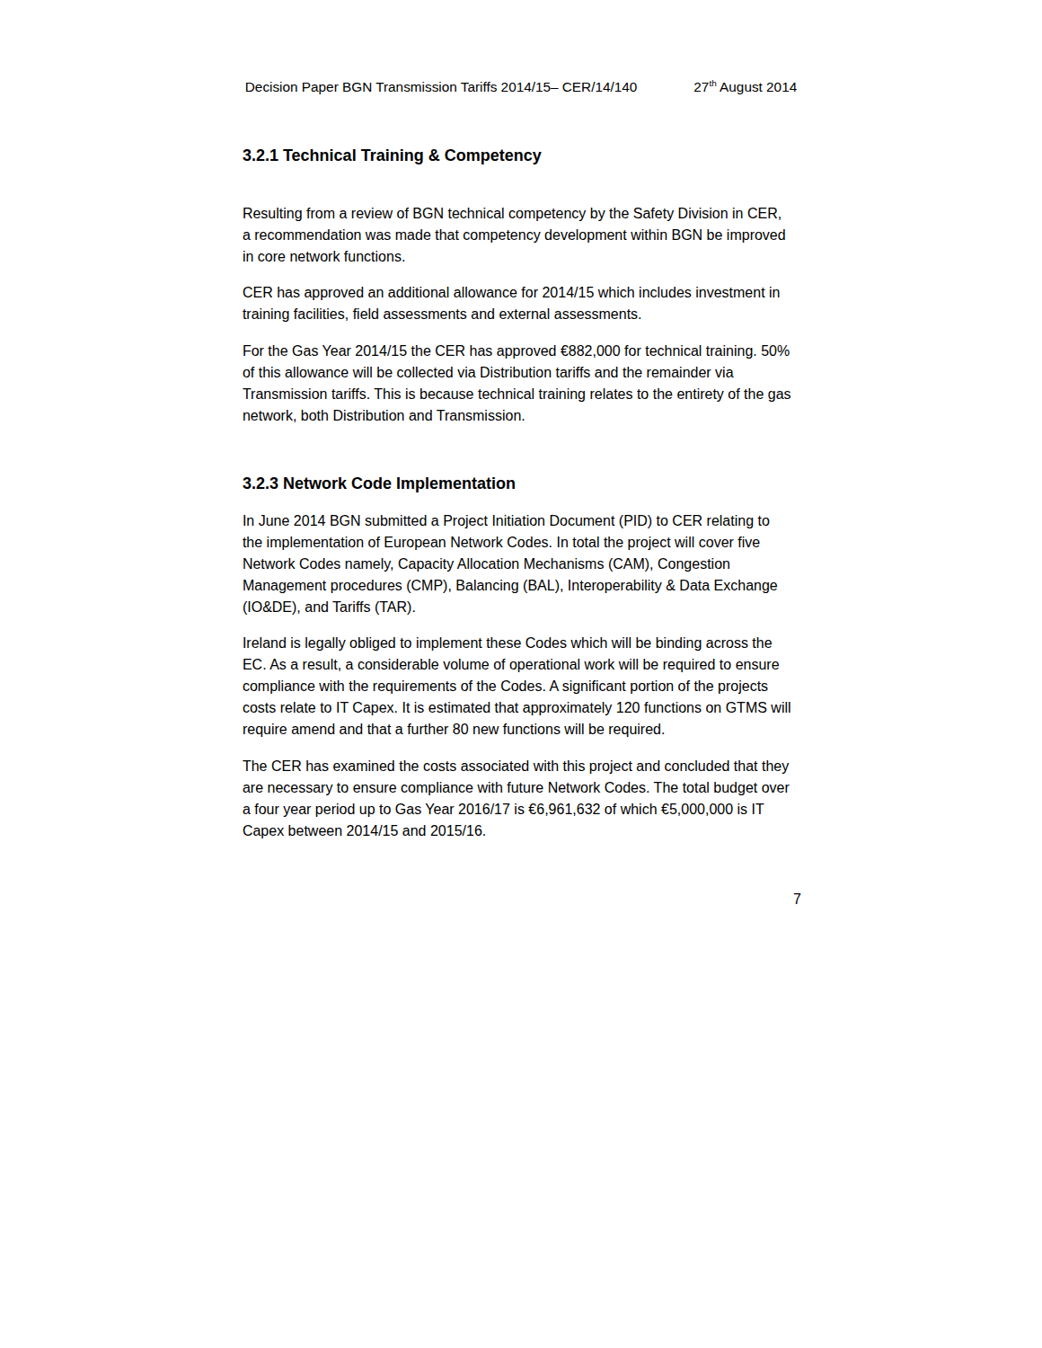Decision Paper BGN Transmission Tariffs 2014/15– CER/14/140 27th August 2014
3.2.1 Technical Training & Competency
Resulting from a review of BGN technical competency by the Safety Division in CER, a recommendation was made that competency development within BGN be improved in core network functions.
CER has approved an additional allowance for 2014/15 which includes investment in training facilities, field assessments and external assessments.
For the Gas Year 2014/15 the CER has approved €882,000 for technical training. 50% of this allowance will be collected via Distribution tariffs and the remainder via Transmission tariffs. This is because technical training relates to the entirety of the gas network, both Distribution and Transmission.
3.2.3 Network Code Implementation
In June 2014 BGN submitted a Project Initiation Document (PID) to CER relating to the implementation of European Network Codes. In total the project will cover five Network Codes namely, Capacity Allocation Mechanisms (CAM), Congestion Management procedures (CMP), Balancing (BAL), Interoperability & Data Exchange (IO&DE), and Tariffs (TAR).
Ireland is legally obliged to implement these Codes which will be binding across the EC. As a result, a considerable volume of operational work will be required to ensure compliance with the requirements of the Codes. A significant portion of the projects costs relate to IT Capex. It is estimated that approximately 120 functions on GTMS will require amend and that a further 80 new functions will be required.
The CER has examined the costs associated with this project and concluded that they are necessary to ensure compliance with future Network Codes. The total budget over a four year period up to Gas Year 2016/17 is €6,961,632 of which €5,000,000 is IT Capex between 2014/15 and 2015/16.
7